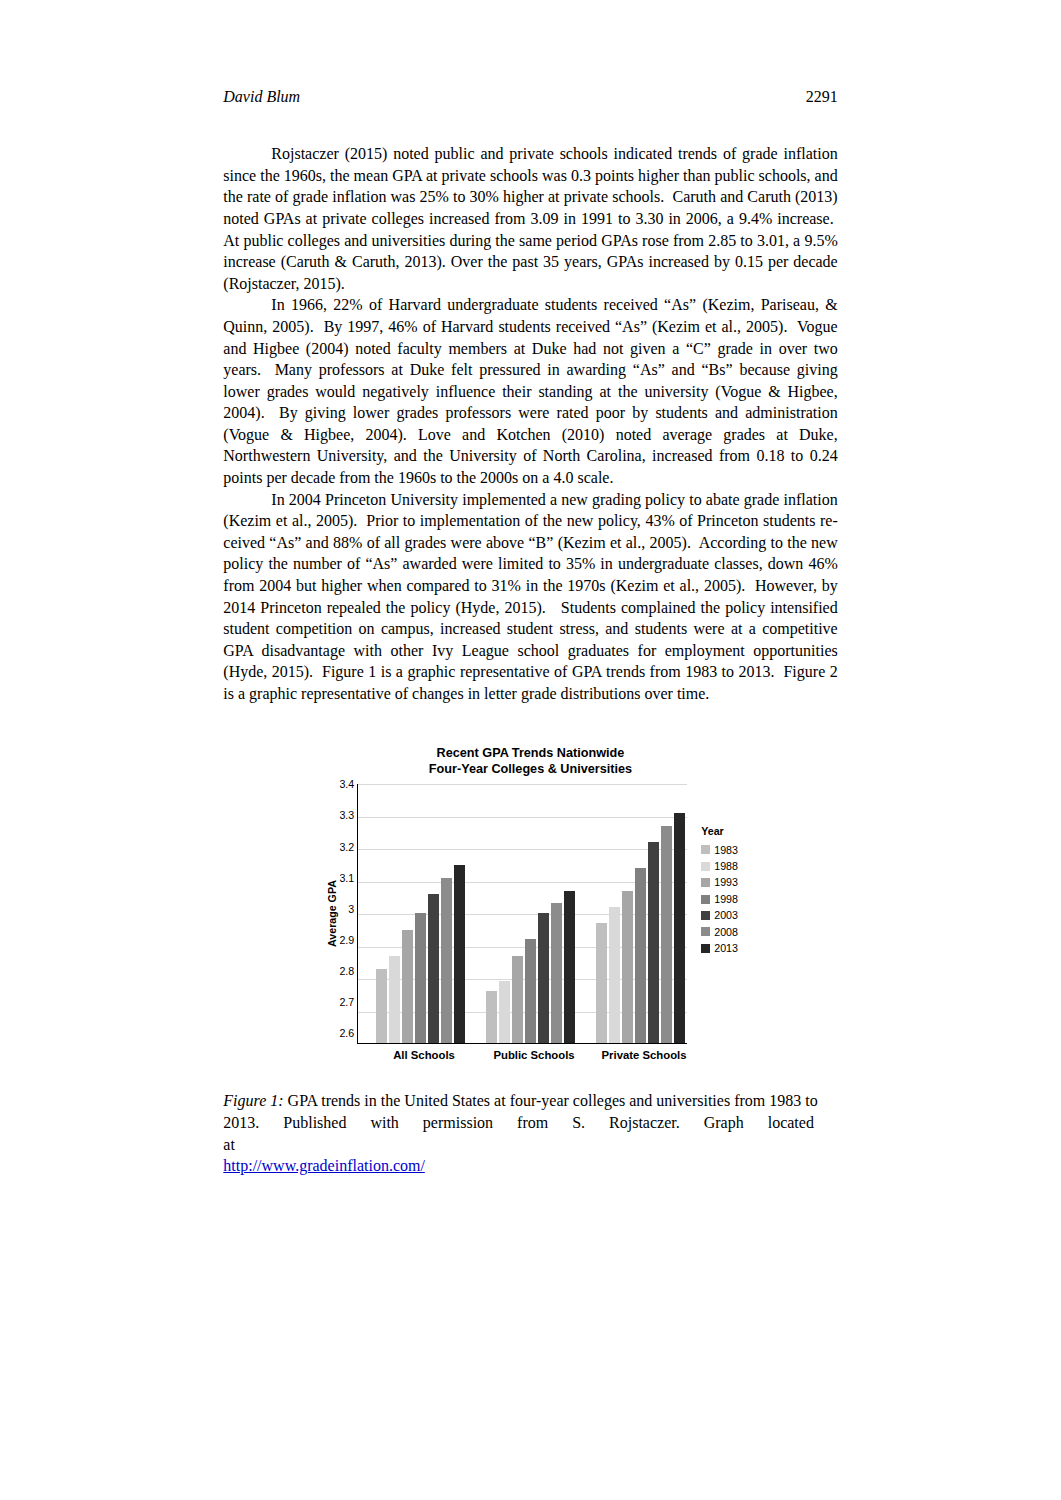David Blum 2291
Rojstaczer (2015) noted public and private schools indicated trends of grade inflation since the 1960s, the mean GPA at private schools was 0.3 points higher than public schools, and the rate of grade inflation was 25% to 30% higher at private schools. Caruth and Caruth (2013) noted GPAs at private colleges increased from 3.09 in 1991 to 3.30 in 2006, a 9.4% increase. At public colleges and universities during the same period GPAs rose from 2.85 to 3.01, a 9.5% increase (Caruth & Caruth, 2013). Over the past 35 years, GPAs increased by 0.15 per decade (Rojstaczer, 2015).
In 1966, 22% of Harvard undergraduate students received “As” (Kezim, Pariseau, & Quinn, 2005). By 1997, 46% of Harvard students received “As” (Kezim et al., 2005). Vogue and Higbee (2004) noted faculty members at Duke had not given a “C” grade in over two years. Many professors at Duke felt pressured in awarding “As” and “Bs” because giving lower grades would negatively influence their standing at the university (Vogue & Higbee, 2004). By giving lower grades professors were rated poor by students and administration (Vogue & Higbee, 2004). Love and Kotchen (2010) noted average grades at Duke, Northwestern University, and the University of North Carolina, increased from 0.18 to 0.24 points per decade from the 1960s to the 2000s on a 4.0 scale.
In 2004 Princeton University implemented a new grading policy to abate grade inflation (Kezim et al., 2005). Prior to implementation of the new policy, 43% of Princeton students received “As” and 88% of all grades were above “B” (Kezim et al., 2005). According to the new policy the number of “As” awarded were limited to 35% in undergraduate classes, down 46% from 2004 but higher when compared to 31% in the 1970s (Kezim et al., 2005). However, by 2014 Princeton repealed the policy (Hyde, 2015). Students complained the policy intensified student competition on campus, increased student stress, and students were at a competitive GPA disadvantage with other Ivy League school graduates for employment opportunities (Hyde, 2015). Figure 1 is a graphic representative of GPA trends from 1983 to 2013. Figure 2 is a graphic representative of changes in letter grade distributions over time.
Recent GPA Trends Nationwide
Four-Year Colleges & Universities
Average GPA
3.4 3.3 3.2 3.1 3 2.9 2.8 2.7 2.6
Year
1983
1988
1993
1998
2003
2008
2013
All Schools
Public Schools
Private Schools
Figure 1: GPA trends in the United States at four-year colleges and universities from 1983 to 2013. Published with permission from S. Rojstaczer. Graph located at
http://www.gradeinflation.com/